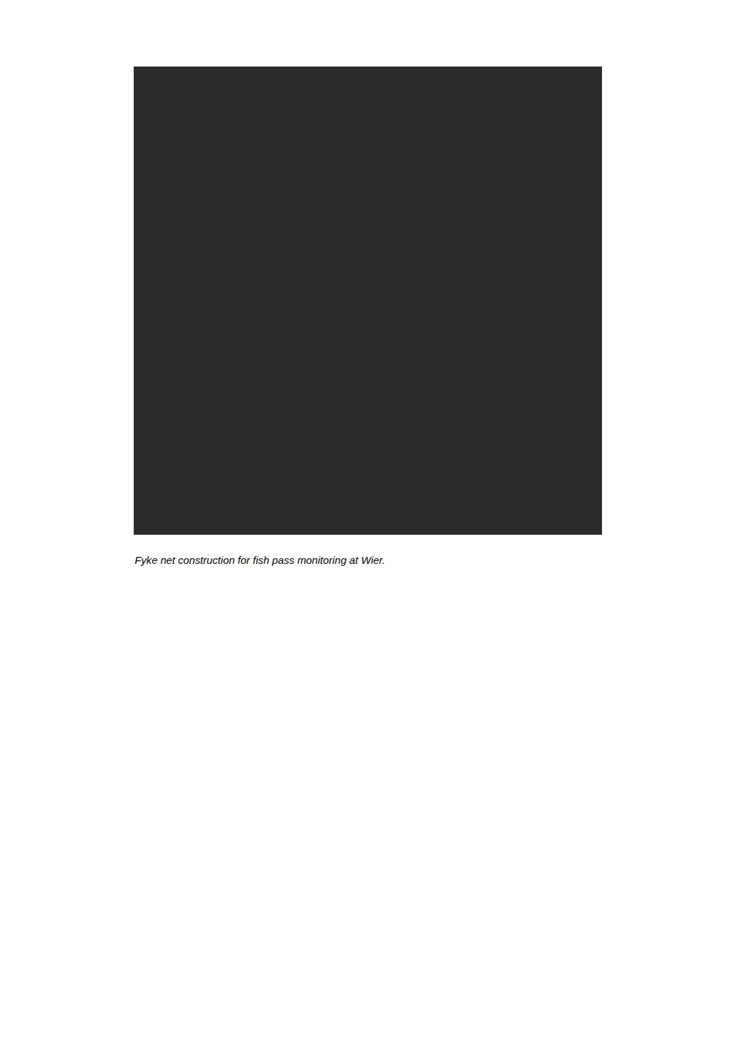Fyke net construction for fish pass monitoring at Wier.